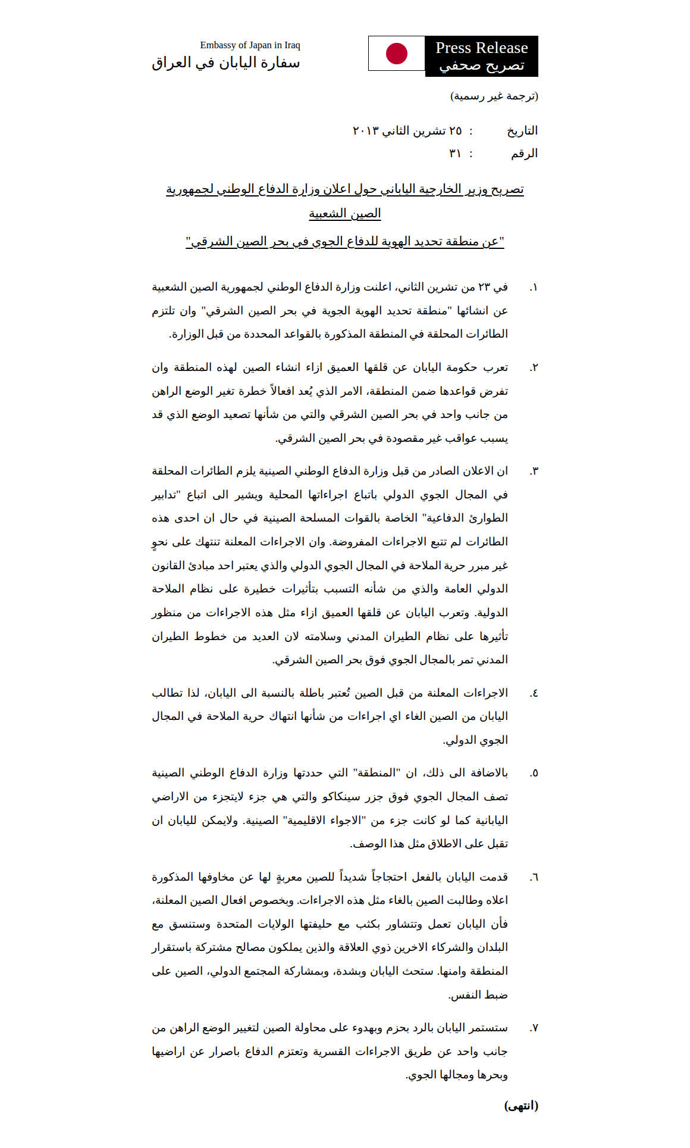Press Release
تصريح صحفي
Embassy of Japan in Iraq
سفارة اليابان في العراق
(ترجمة غير رسمية)
التاريخ
:
٢٥ تشرين الثاني ٢٠١٣
الرقم
:
٣١
تصريح وزير الخارجية الياباني حول اعلان وزارة الدفاع الوطني لجمهورية الصين الشعبية
"عن منطقة تحديد الهوية للدفاع الجوي في بحر الصين الشرقي"
١.
في ٢٣ من تشرين الثاني، اعلنت وزارة الدفاع الوطني لجمهورية الصين الشعبية عن انشائها "منطقة تحديد الهوية الجوية في بحر الصين الشرقي" وان تلتزم الطائرات المحلقة في المنطقة المذكورة بالقواعد المحددة من قبل الوزارة.
٢.
تعرب حكومة اليابان عن قلقها العميق ازاء انشاء الصين لهذه المنطقة وان تفرض قواعدها ضمن المنطقة، الامر الذي يُعد افعالاً خطرة تغير الوضع الراهن من جانب واحد في بحر الصين الشرقي والتي من شأنها تصعيد الوضع الذي قد يسبب عواقب غير مقصودة في بحر الصين الشرقي.
٣.
ان الاعلان الصادر من قبل وزارة الدفاع الوطني الصينية يلزم الطائرات المحلقة في المجال الجوي الدولي باتباع اجراءاتها المحلية ويشير الى اتباع "تدابير الطوارئ الدفاعية" الخاصة بالقوات المسلحة الصينية في حال ان احدى هذه الطائرات لم تتبع الاجراءات المفروضة. وان الاجراءات المعلنة تنتهك على نحوٍ غير مبرر حرية الملاحة في المجال الجوي الدولي والذي يعتبر احد مبادئ القانون الدولي العامة والذي من شأنه التسبب بتأثيرات خطيرة على نظام الملاحة الدولية. وتعرب اليابان عن قلقها العميق ازاء مثل هذه الاجراءات من منظور تأثيرها على نظام الطيران المدني وسلامته لان العديد من خطوط الطيران المدني تمر بالمجال الجوي فوق بحر الصين الشرقي.
٤.
الاجراءات المعلنة من قبل الصين تُعتبر باطلة بالنسبة الى اليابان، لذا تطالب اليابان من الصين الغاء اي اجراءات من شأنها انتهاك حرية الملاحة في المجال الجوي الدولي.
٥.
بالاضافة الى ذلك، ان "المنطقة" التي حددتها وزارة الدفاع الوطني الصينية تصف المجال الجوي فوق جزر سينكاكو والتي هي جزء لايتجزء من الاراضي اليابانية كما لو كانت جزء من "الاجواء الاقليمية" الصينية. ولايمكن لليابان ان تقبل على الاطلاق مثل هذا الوصف.
٦.
قدمت اليابان بالفعل احتجاجاً شديداً للصين معربةٍ لها عن مخاوفها المذكورة اعلاه وطالبت الصين بالغاء مثل هذه الاجراءات. وبخصوص افعال الصين المعلنة، فأن اليابان تعمل وتتشاور بكثب مع حليفتها الولايات المتحدة وستنسق مع البلدان والشركاء الاخرين ذوي العلاقة والذين يملكون مصالح مشتركة باستقرار المنطقة وامنها. ستحث اليابان وبشدة، وبمشاركة المجتمع الدولي، الصين على ضبط النفس.
٧.
ستستمر اليابان بالرد بحزم وبهدوء على محاولة الصين لتغيير الوضع الراهن من جانب واحد عن طريق الاجراءات القسرية وتعتزم الدفاع باصرار عن اراضيها وبحرها ومجالها الجوي.
(انتهى)